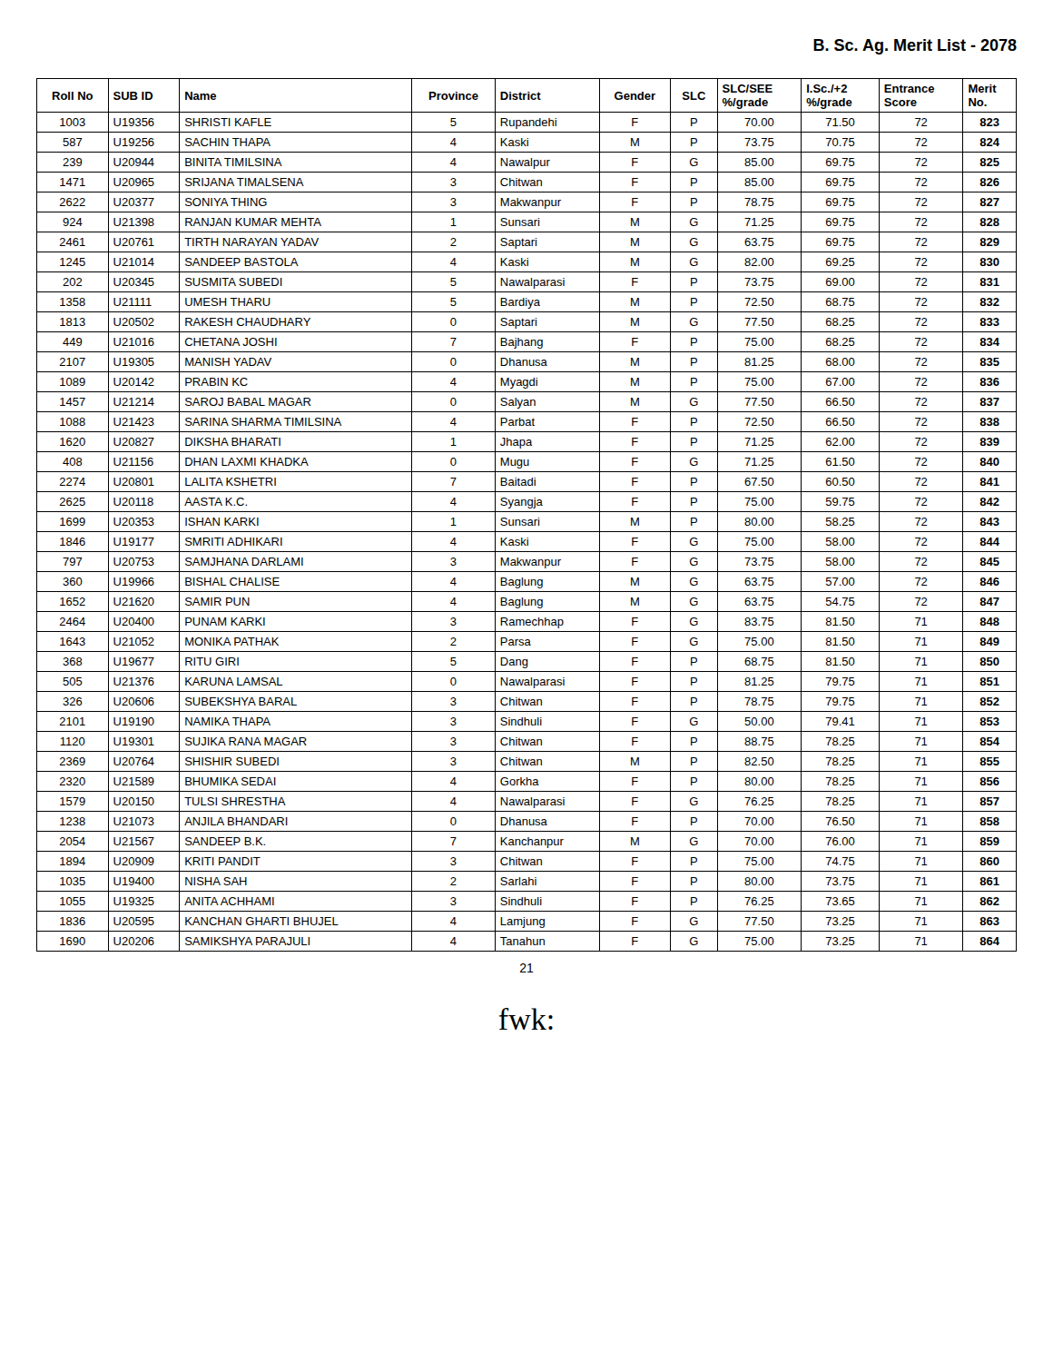B. Sc. Ag. Merit List - 2078
| Roll No | SUB ID | Name | Province | District | Gender | SLC | SLC/SEE %/grade | I.Sc./+2 %/grade | Entrance Score | Merit No. |
| --- | --- | --- | --- | --- | --- | --- | --- | --- | --- | --- |
| 1003 | U19356 | SHRISTI KAFLE | 5 | Rupandehi | F | P | 70.00 | 71.50 | 72 | 823 |
| 587 | U19256 | SACHIN THAPA | 4 | Kaski | M | P | 73.75 | 70.75 | 72 | 824 |
| 239 | U20944 | BINITA TIMILSINA | 4 | Nawalpur | F | G | 85.00 | 69.75 | 72 | 825 |
| 1471 | U20965 | SRIJANA TIMALSENA | 3 | Chitwan | F | P | 85.00 | 69.75 | 72 | 826 |
| 2622 | U20377 | SONIYA THING | 3 | Makwanpur | F | P | 78.75 | 69.75 | 72 | 827 |
| 924 | U21398 | RANJAN KUMAR MEHTA | 1 | Sunsari | M | G | 71.25 | 69.75 | 72 | 828 |
| 2461 | U20761 | TIRTH NARAYAN YADAV | 2 | Saptari | M | G | 63.75 | 69.75 | 72 | 829 |
| 1245 | U21014 | SANDEEP BASTOLA | 4 | Kaski | M | G | 82.00 | 69.25 | 72 | 830 |
| 202 | U20345 | SUSMITA SUBEDI | 5 | Nawalparasi | F | P | 73.75 | 69.00 | 72 | 831 |
| 1358 | U21111 | UMESH THARU | 5 | Bardiya | M | P | 72.50 | 68.75 | 72 | 832 |
| 1813 | U20502 | RAKESH CHAUDHARY | 0 | Saptari | M | G | 77.50 | 68.25 | 72 | 833 |
| 449 | U21016 | CHETANA JOSHI | 7 | Bajhang | F | P | 75.00 | 68.25 | 72 | 834 |
| 2107 | U19305 | MANISH YADAV | 0 | Dhanusa | M | P | 81.25 | 68.00 | 72 | 835 |
| 1089 | U20142 | PRABIN KC | 4 | Myagdi | M | P | 75.00 | 67.00 | 72 | 836 |
| 1457 | U21214 | SAROJ BABAL MAGAR | 0 | Salyan | M | G | 77.50 | 66.50 | 72 | 837 |
| 1088 | U21423 | SARINA SHARMA TIMILSINA | 4 | Parbat | F | P | 72.50 | 66.50 | 72 | 838 |
| 1620 | U20827 | DIKSHA BHARATI | 1 | Jhapa | F | P | 71.25 | 62.00 | 72 | 839 |
| 408 | U21156 | DHAN LAXMI KHADKA | 0 | Mugu | F | G | 71.25 | 61.50 | 72 | 840 |
| 2274 | U20801 | LALITA KSHETRI | 7 | Baitadi | F | P | 67.50 | 60.50 | 72 | 841 |
| 2625 | U20118 | AASTA K.C. | 4 | Syangja | F | P | 75.00 | 59.75 | 72 | 842 |
| 1699 | U20353 | ISHAN KARKI | 1 | Sunsari | M | P | 80.00 | 58.25 | 72 | 843 |
| 1846 | U19177 | SMRITI ADHIKARI | 4 | Kaski | F | G | 75.00 | 58.00 | 72 | 844 |
| 797 | U20753 | SAMJHANA DARLAMI | 3 | Makwanpur | F | G | 73.75 | 58.00 | 72 | 845 |
| 360 | U19966 | BISHAL CHALISE | 4 | Baglung | M | G | 63.75 | 57.00 | 72 | 846 |
| 1652 | U21620 | SAMIR PUN | 4 | Baglung | M | G | 63.75 | 54.75 | 72 | 847 |
| 2464 | U20400 | PUNAM KARKI | 3 | Ramechhap | F | G | 83.75 | 81.50 | 71 | 848 |
| 1643 | U21052 | MONIKA PATHAK | 2 | Parsa | F | G | 75.00 | 81.50 | 71 | 849 |
| 368 | U19677 | RITU GIRI | 5 | Dang | F | P | 68.75 | 81.50 | 71 | 850 |
| 505 | U21376 | KARUNA LAMSAL | 0 | Nawalparasi | F | P | 81.25 | 79.75 | 71 | 851 |
| 326 | U20606 | SUBEKSHYA BARAL | 3 | Chitwan | F | P | 78.75 | 79.75 | 71 | 852 |
| 2101 | U19190 | NAMIKA THAPA | 3 | Sindhuli | F | G | 50.00 | 79.41 | 71 | 853 |
| 1120 | U19301 | SUJIKA RANA MAGAR | 3 | Chitwan | F | P | 88.75 | 78.25 | 71 | 854 |
| 2369 | U20764 | SHISHIR SUBEDI | 3 | Chitwan | M | P | 82.50 | 78.25 | 71 | 855 |
| 2320 | U21589 | BHUMIKA SEDAI | 4 | Gorkha | F | P | 80.00 | 78.25 | 71 | 856 |
| 1579 | U20150 | TULSI SHRESTHA | 4 | Nawalparasi | F | G | 76.25 | 78.25 | 71 | 857 |
| 1238 | U21073 | ANJILA BHANDARI | 0 | Dhanusa | F | P | 70.00 | 76.50 | 71 | 858 |
| 2054 | U21567 | SANDEEP B.K. | 7 | Kanchanpur | M | G | 70.00 | 76.00 | 71 | 859 |
| 1894 | U20909 | KRITI PANDIT | 3 | Chitwan | F | P | 75.00 | 74.75 | 71 | 860 |
| 1035 | U19400 | NISHA SAH | 2 | Sarlahi | F | P | 80.00 | 73.75 | 71 | 861 |
| 1055 | U19325 | ANITA ACHHAMI | 3 | Sindhuli | F | P | 76.25 | 73.65 | 71 | 862 |
| 1836 | U20595 | KANCHAN GHARTI BHUJEL | 4 | Lamjung | F | G | 77.50 | 73.25 | 71 | 863 |
| 1690 | U20206 | SAMIKSHYA PARAJULI | 4 | Tanahun | F | G | 75.00 | 73.25 | 71 | 864 |
21
fwk: